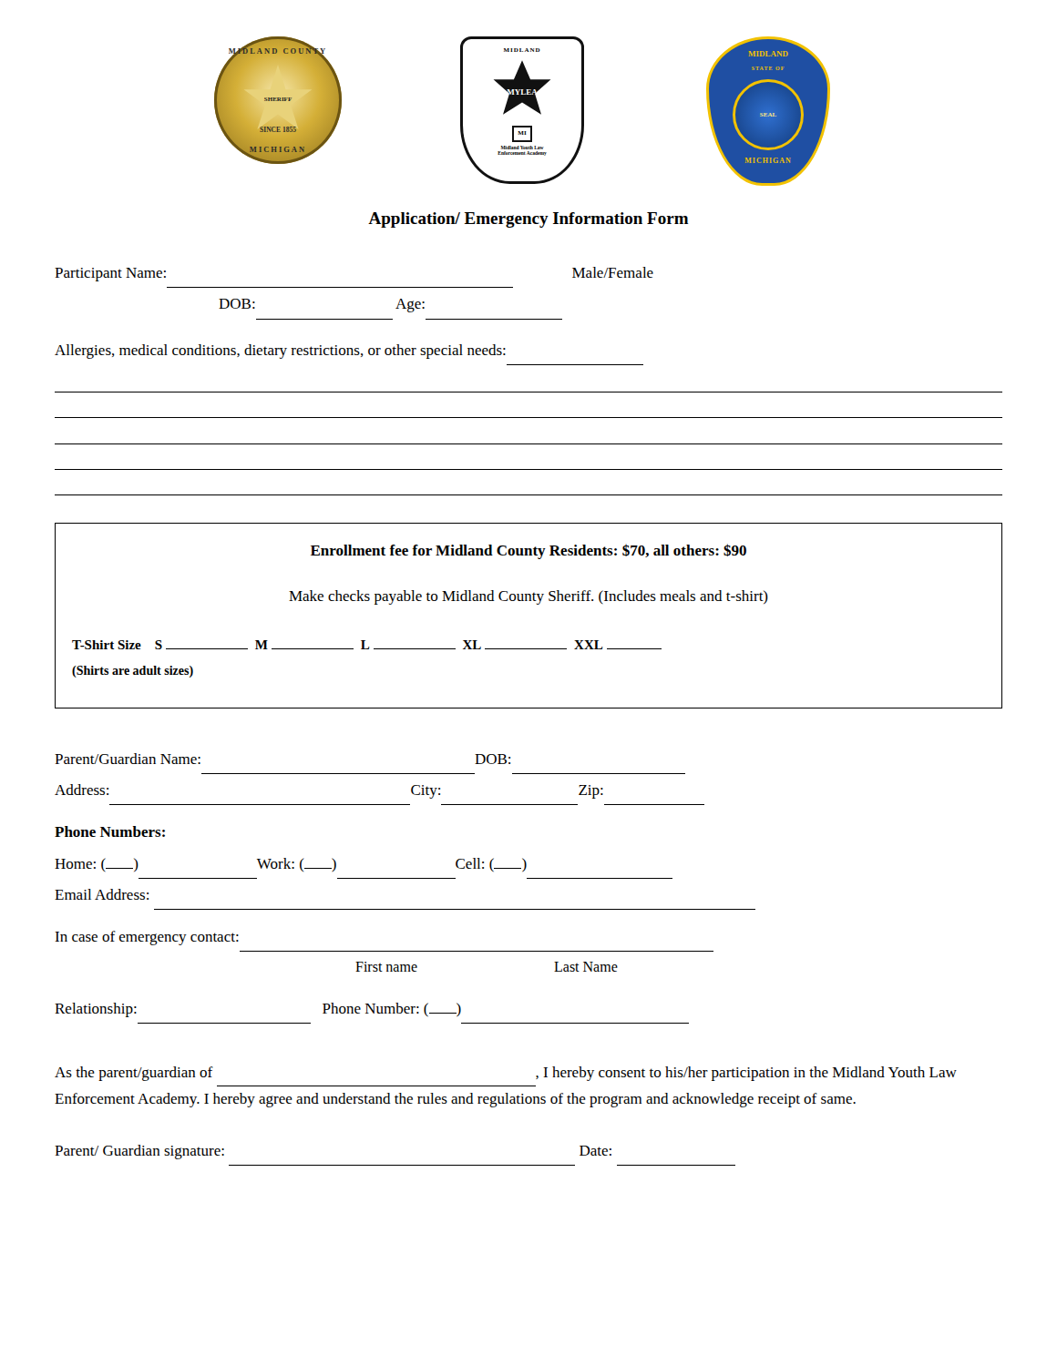MIDLAND COUNTY
SHERIFF
SINCE 1855
MICHIGAN
MIDLAND
MYLEA
MI
Midland Youth Law
Enforcement Academy
MIDLAND
STATE OF
SEAL
MICHIGAN
Application/ Emergency Information Form
Participant Name: Male/Female
DOB: Age:
Allergies, medical conditions, dietary restrictions, or other special needs:
Enrollment fee for Midland County Residents: $70, all others: $90
Make checks payable to Midland County Sheriff. (Includes meals and t-shirt)
T-Shirt Size S M L XL XXL
(Shirts are adult sizes)
Parent/Guardian Name: DOB:
Address: City: Zip:
Phone Numbers:
Home: ( ) Work: ( ) Cell: ( )
Email Address:
In case of emergency contact:
First name Last Name
Relationship: Phone Number: ( )
As the parent/guardian of , I hereby consent to his/her participation in the Midland Youth Law Enforcement Academy. I hereby agree and understand the rules and regulations of the program and acknowledge receipt of same.
Parent/ Guardian signature: Date: